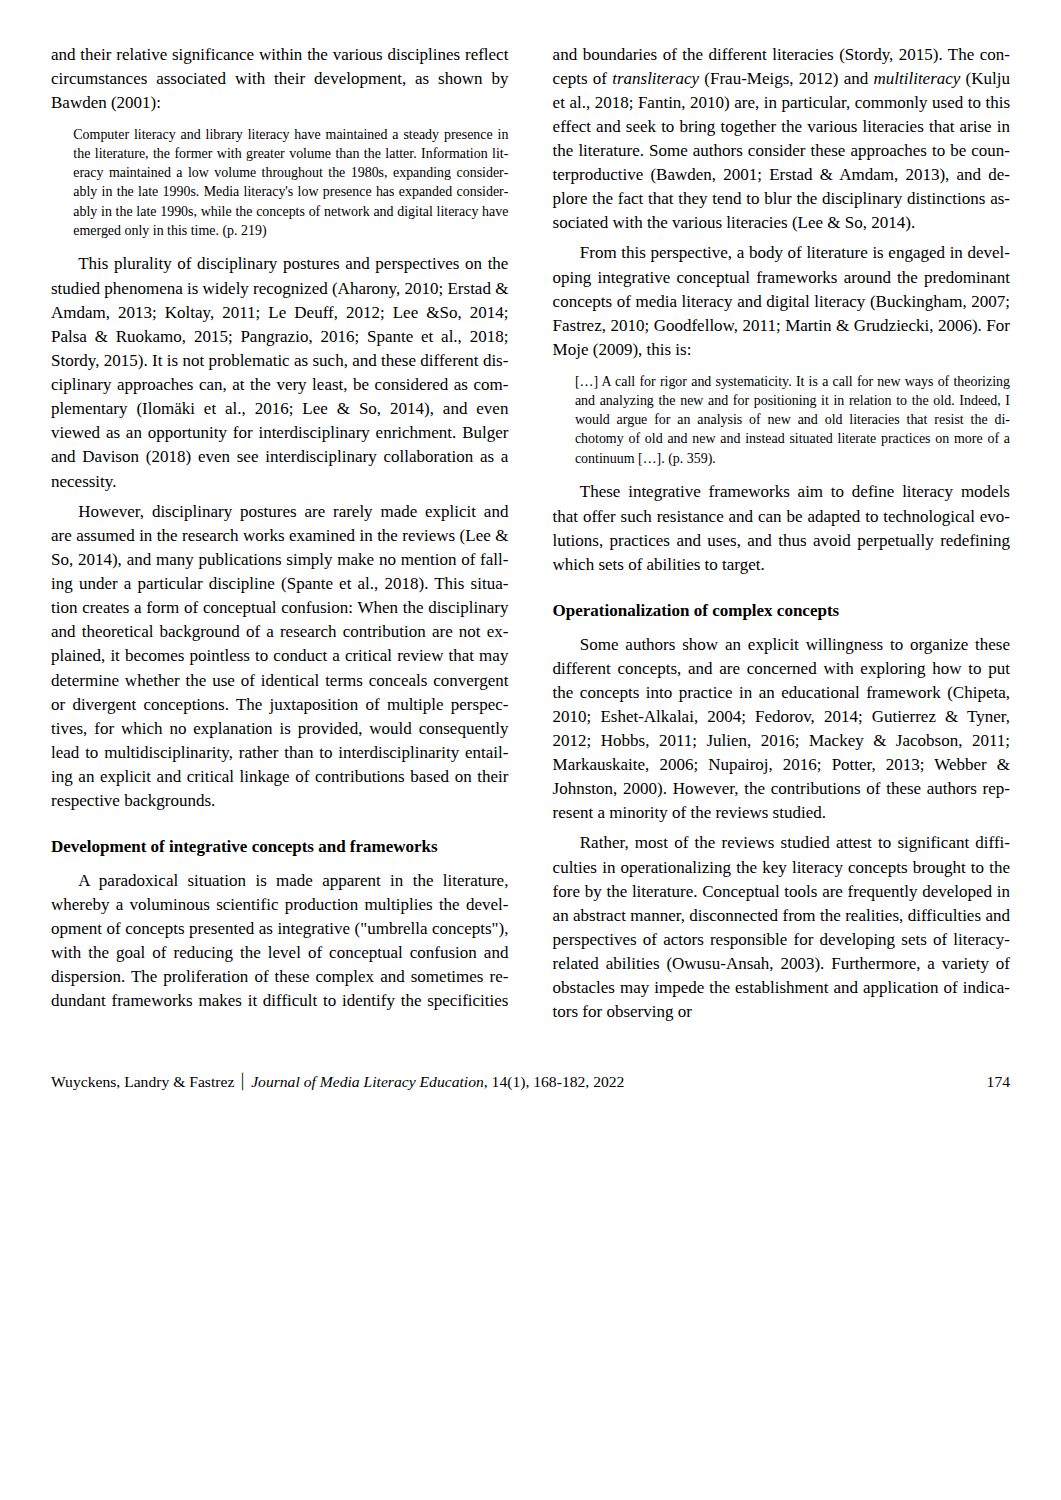and their relative significance within the various disciplines reflect circumstances associated with their development, as shown by Bawden (2001):
Computer literacy and library literacy have maintained a steady presence in the literature, the former with greater volume than the latter. Information literacy maintained a low volume throughout the 1980s, expanding considerably in the late 1990s. Media literacy's low presence has expanded considerably in the late 1990s, while the concepts of network and digital literacy have emerged only in this time. (p. 219)
This plurality of disciplinary postures and perspectives on the studied phenomena is widely recognized (Aharony, 2010; Erstad & Amdam, 2013; Koltay, 2011; Le Deuff, 2012; Lee &So, 2014; Palsa & Ruokamo, 2015; Pangrazio, 2016; Spante et al., 2018; Stordy, 2015). It is not problematic as such, and these different disciplinary approaches can, at the very least, be considered as complementary (Ilomäki et al., 2016; Lee & So, 2014), and even viewed as an opportunity for interdisciplinary enrichment. Bulger and Davison (2018) even see interdisciplinary collaboration as a necessity.
However, disciplinary postures are rarely made explicit and are assumed in the research works examined in the reviews (Lee & So, 2014), and many publications simply make no mention of falling under a particular discipline (Spante et al., 2018). This situation creates a form of conceptual confusion: When the disciplinary and theoretical background of a research contribution are not explained, it becomes pointless to conduct a critical review that may determine whether the use of identical terms conceals convergent or divergent conceptions. The juxtaposition of multiple perspectives, for which no explanation is provided, would consequently lead to multidisciplinarity, rather than to interdisciplinarity entailing an explicit and critical linkage of contributions based on their respective backgrounds.
Development of integrative concepts and frameworks
A paradoxical situation is made apparent in the literature, whereby a voluminous scientific production multiplies the development of concepts presented as integrative ("umbrella concepts"), with the goal of reducing the level of conceptual confusion and dispersion. The proliferation of these complex and sometimes redundant frameworks makes it difficult to identify the specificities and boundaries of the different literacies (Stordy, 2015). The concepts of transliteracy (Frau-Meigs, 2012) and multiliteracy (Kulju et al., 2018; Fantin, 2010) are, in particular, commonly used to this effect and seek to bring together the various literacies that arise in the literature. Some authors consider these approaches to be counterproductive (Bawden, 2001; Erstad & Amdam, 2013), and deplore the fact that they tend to blur the disciplinary distinctions associated with the various literacies (Lee & So, 2014).
From this perspective, a body of literature is engaged in developing integrative conceptual frameworks around the predominant concepts of media literacy and digital literacy (Buckingham, 2007; Fastrez, 2010; Goodfellow, 2011; Martin & Grudziecki, 2006). For Moje (2009), this is:
[…] A call for rigor and systematicity. It is a call for new ways of theorizing and analyzing the new and for positioning it in relation to the old. Indeed, I would argue for an analysis of new and old literacies that resist the dichotomy of old and new and instead situated literate practices on more of a continuum […]. (p. 359).
These integrative frameworks aim to define literacy models that offer such resistance and can be adapted to technological evolutions, practices and uses, and thus avoid perpetually redefining which sets of abilities to target.
Operationalization of complex concepts
Some authors show an explicit willingness to organize these different concepts, and are concerned with exploring how to put the concepts into practice in an educational framework (Chipeta, 2010; Eshet-Alkalai, 2004; Fedorov, 2014; Gutierrez & Tyner, 2012; Hobbs, 2011; Julien, 2016; Mackey & Jacobson, 2011; Markauskaite, 2006; Nupairoj, 2016; Potter, 2013; Webber & Johnston, 2000). However, the contributions of these authors represent a minority of the reviews studied.
Rather, most of the reviews studied attest to significant difficulties in operationalizing the key literacy concepts brought to the fore by the literature. Conceptual tools are frequently developed in an abstract manner, disconnected from the realities, difficulties and perspectives of actors responsible for developing sets of literacy-related abilities (Owusu-Ansah, 2003). Furthermore, a variety of obstacles may impede the establishment and application of indicators for observing or
Wuyckens, Landry & Fastrez ⏐ Journal of Media Literacy Education, 14(1), 168-182, 2022 174